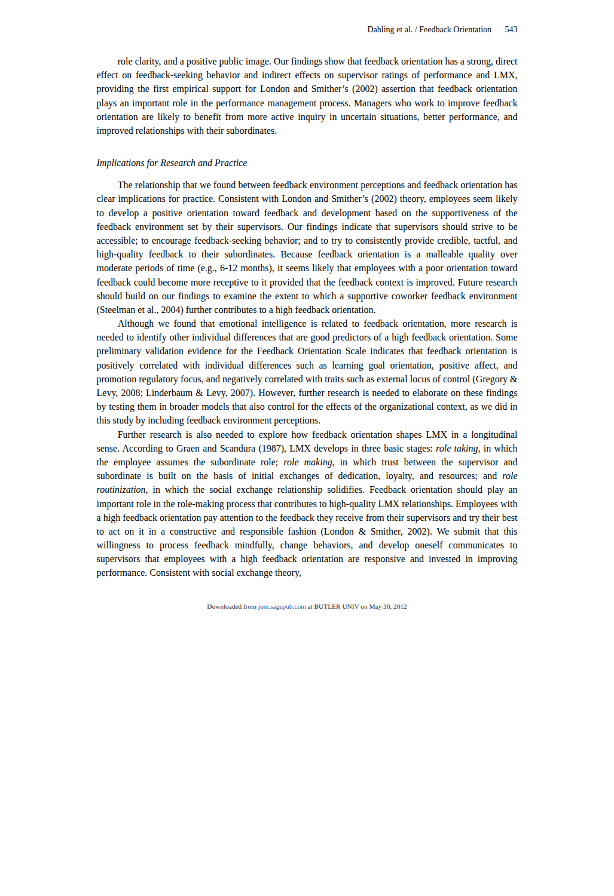Dahling et al. / Feedback Orientation543
role clarity, and a positive public image. Our findings show that feedback orientation has a strong, direct effect on feedback-seeking behavior and indirect effects on supervisor ratings of performance and LMX, providing the first empirical support for London and Smither’s (2002) assertion that feedback orientation plays an important role in the performance management process. Managers who work to improve feedback orientation are likely to benefit from more active inquiry in uncertain situations, better performance, and improved relationships with their subordinates.
Implications for Research and Practice
The relationship that we found between feedback environment perceptions and feedback orientation has clear implications for practice. Consistent with London and Smither’s (2002) theory, employees seem likely to develop a positive orientation toward feedback and development based on the supportiveness of the feedback environment set by their supervisors. Our findings indicate that supervisors should strive to be accessible; to encourage feedback-seeking behavior; and to try to consistently provide credible, tactful, and high-quality feedback to their subordinates. Because feedback orientation is a malleable quality over moderate periods of time (e.g., 6-12 months), it seems likely that employees with a poor orientation toward feedback could become more receptive to it provided that the feedback context is improved. Future research should build on our findings to examine the extent to which a supportive coworker feedback environment (Steelman et al., 2004) further contributes to a high feedback orientation.
Although we found that emotional intelligence is related to feedback orientation, more research is needed to identify other individual differences that are good predictors of a high feedback orientation. Some preliminary validation evidence for the Feedback Orientation Scale indicates that feedback orientation is positively correlated with individual differences such as learning goal orientation, positive affect, and promotion regulatory focus, and negatively correlated with traits such as external locus of control (Gregory & Levy, 2008; Linderbaum & Levy, 2007). However, further research is needed to elaborate on these findings by testing them in broader models that also control for the effects of the organizational context, as we did in this study by including feedback environment perceptions.
Further research is also needed to explore how feedback orientation shapes LMX in a longitudinal sense. According to Graen and Scandura (1987), LMX develops in three basic stages: role taking, in which the employee assumes the subordinate role; role making, in which trust between the supervisor and subordinate is built on the basis of initial exchanges of dedication, loyalty, and resources; and role routinization, in which the social exchange relationship solidifies. Feedback orientation should play an important role in the role-making process that contributes to high-quality LMX relationships. Employees with a high feedback orientation pay attention to the feedback they receive from their supervisors and try their best to act on it in a constructive and responsible fashion (London & Smither, 2002). We submit that this willingness to process feedback mindfully, change behaviors, and develop oneself communicates to supervisors that employees with a high feedback orientation are responsive and invested in improving performance. Consistent with social exchange theory,
Downloaded from jom.sagepub.com at BUTLER UNIV on May 30, 2012